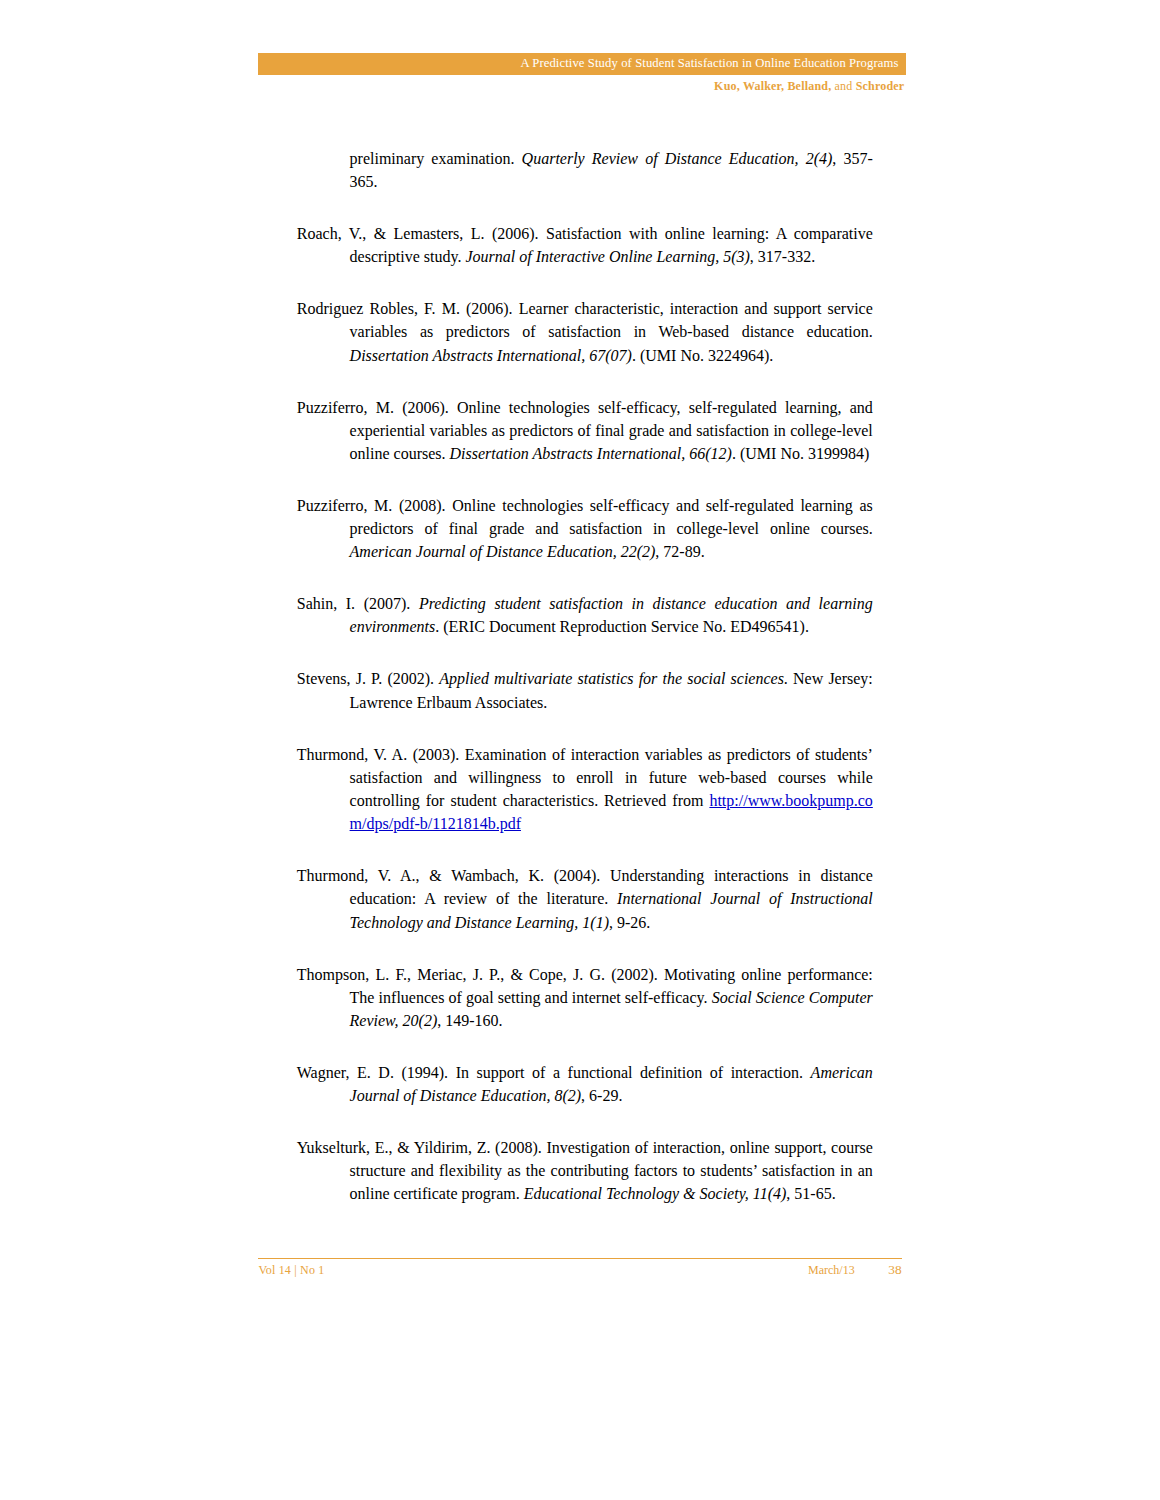A Predictive Study of Student Satisfaction in Online Education Programs
Kuo, Walker, Belland, and Schroder
preliminary examination. Quarterly Review of Distance Education, 2(4), 357-365.
Roach, V., & Lemasters, L. (2006). Satisfaction with online learning: A comparative descriptive study. Journal of Interactive Online Learning, 5(3), 317-332.
Rodriguez Robles, F. M. (2006). Learner characteristic, interaction and support service variables as predictors of satisfaction in Web-based distance education. Dissertation Abstracts International, 67(07). (UMI No. 3224964).
Puzziferro, M. (2006). Online technologies self-efficacy, self-regulated learning, and experiential variables as predictors of final grade and satisfaction in college-level online courses. Dissertation Abstracts International, 66(12). (UMI No. 3199984)
Puzziferro, M. (2008). Online technologies self-efficacy and self-regulated learning as predictors of final grade and satisfaction in college-level online courses. American Journal of Distance Education, 22(2), 72-89.
Sahin, I. (2007). Predicting student satisfaction in distance education and learning environments. (ERIC Document Reproduction Service No. ED496541).
Stevens, J. P. (2002). Applied multivariate statistics for the social sciences. New Jersey: Lawrence Erlbaum Associates.
Thurmond, V. A. (2003). Examination of interaction variables as predictors of students’ satisfaction and willingness to enroll in future web-based courses while controlling for student characteristics. Retrieved from http://www.bookpump.com/dps/pdf-b/1121814b.pdf
Thurmond, V. A., & Wambach, K. (2004). Understanding interactions in distance education: A review of the literature. International Journal of Instructional Technology and Distance Learning, 1(1), 9-26.
Thompson, L. F., Meriac, J. P., & Cope, J. G. (2002). Motivating online performance: The influences of goal setting and internet self-efficacy. Social Science Computer Review, 20(2), 149-160.
Wagner, E. D. (1994). In support of a functional definition of interaction. American Journal of Distance Education, 8(2), 6-29.
Yukselturk, E., & Yildirim, Z. (2008). Investigation of interaction, online support, course structure and flexibility as the contributing factors to students’ satisfaction in an online certificate program. Educational Technology & Society, 11(4), 51-65.
Vol 14 | No 1
March/13 38